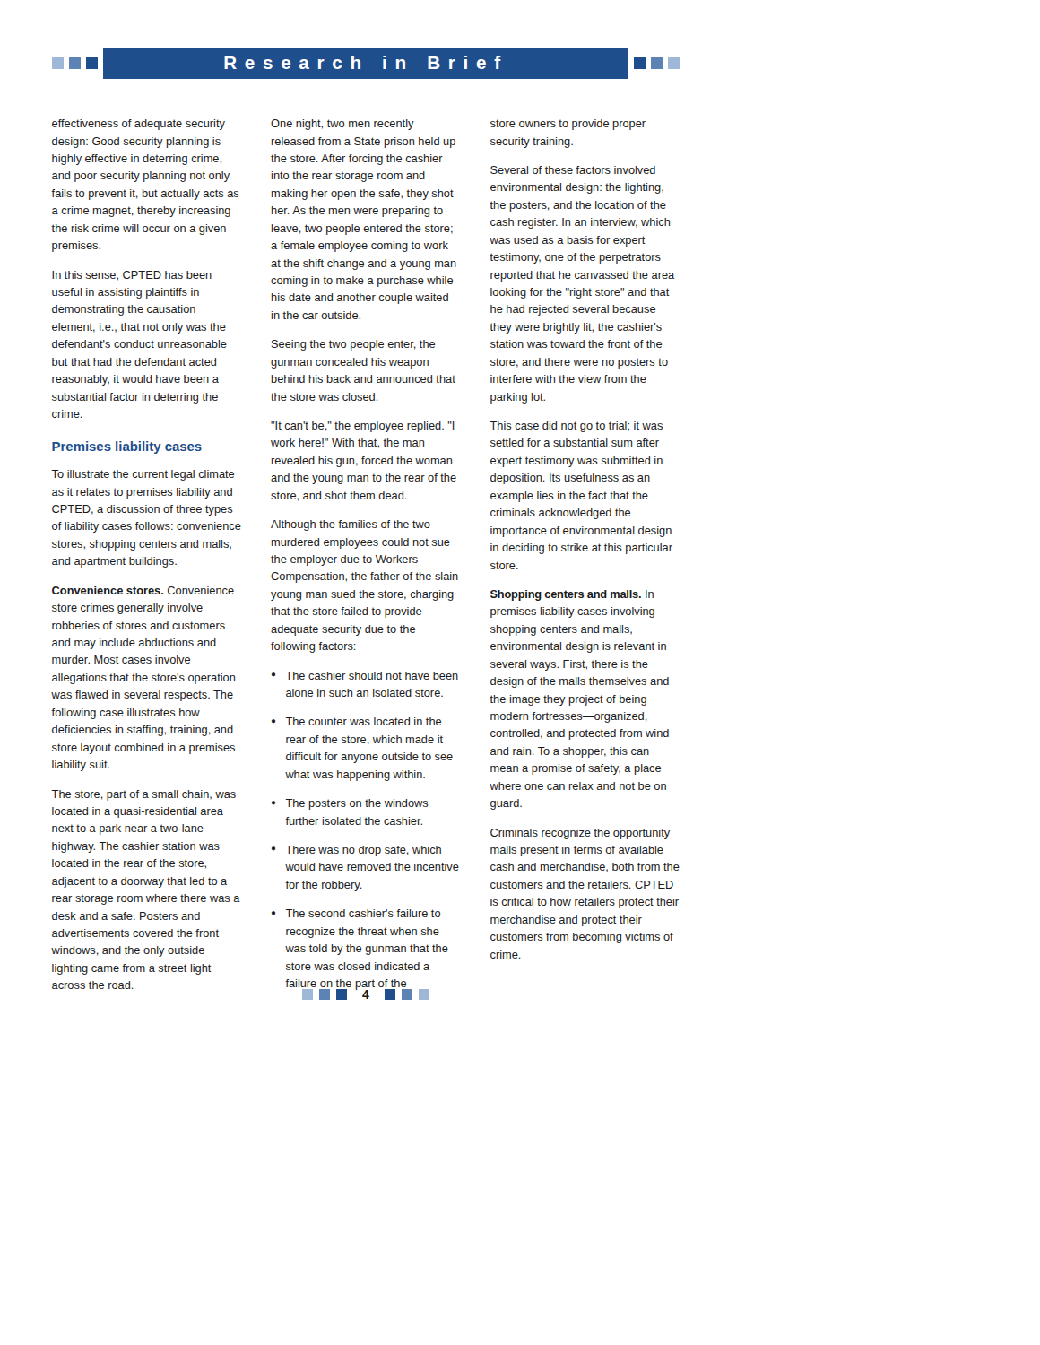Research in Brief
effectiveness of adequate security design: Good security planning is highly effective in deterring crime, and poor security planning not only fails to prevent it, but actually acts as a crime magnet, thereby increasing the risk crime will occur on a given premises.
In this sense, CPTED has been useful in assisting plaintiffs in demonstrating the causation element, i.e., that not only was the defendant's conduct unreasonable but that had the defendant acted reasonably, it would have been a substantial factor in deterring the crime.
Premises liability cases
To illustrate the current legal climate as it relates to premises liability and CPTED, a discussion of three types of liability cases follows: convenience stores, shopping centers and malls, and apartment buildings.
Convenience stores. Convenience store crimes generally involve robberies of stores and customers and may include abductions and murder. Most cases involve allegations that the store's operation was flawed in several respects. The following case illustrates how deficiencies in staffing, training, and store layout combined in a premises liability suit.
The store, part of a small chain, was located in a quasi-residential area next to a park near a two-lane highway. The cashier station was located in the rear of the store, adjacent to a doorway that led to a rear storage room where there was a desk and a safe. Posters and advertisements covered the front windows, and the only outside lighting came from a street light across the road.
One night, two men recently released from a State prison held up the store. After forcing the cashier into the rear storage room and making her open the safe, they shot her. As the men were preparing to leave, two people entered the store; a female employee coming to work at the shift change and a young man coming in to make a purchase while his date and another couple waited in the car outside.
Seeing the two people enter, the gunman concealed his weapon behind his back and announced that the store was closed.
"It can't be," the employee replied. "I work here!" With that, the man revealed his gun, forced the woman and the young man to the rear of the store, and shot them dead.
Although the families of the two murdered employees could not sue the employer due to Workers Compensation, the father of the slain young man sued the store, charging that the store failed to provide adequate security due to the following factors:
The cashier should not have been alone in such an isolated store.
The counter was located in the rear of the store, which made it difficult for anyone outside to see what was happening within.
The posters on the windows further isolated the cashier.
There was no drop safe, which would have removed the incentive for the robbery.
The second cashier's failure to recognize the threat when she was told by the gunman that the store was closed indicated a failure on the part of the
store owners to provide proper security training.
Several of these factors involved environmental design: the lighting, the posters, and the location of the cash register. In an interview, which was used as a basis for expert testimony, one of the perpetrators reported that he canvassed the area looking for the "right store" and that he had rejected several because they were brightly lit, the cashier's station was toward the front of the store, and there were no posters to interfere with the view from the parking lot.
This case did not go to trial; it was settled for a substantial sum after expert testimony was submitted in deposition. Its usefulness as an example lies in the fact that the criminals acknowledged the importance of environmental design in deciding to strike at this particular store.
Shopping centers and malls. In premises liability cases involving shopping centers and malls, environmental design is relevant in several ways. First, there is the design of the malls themselves and the image they project of being modern fortresses—organized, controlled, and protected from wind and rain. To a shopper, this can mean a promise of safety, a place where one can relax and not be on guard.
Criminals recognize the opportunity malls present in terms of available cash and merchandise, both from the customers and the retailers. CPTED is critical to how retailers protect their merchandise and protect their customers from becoming victims of crime.
4